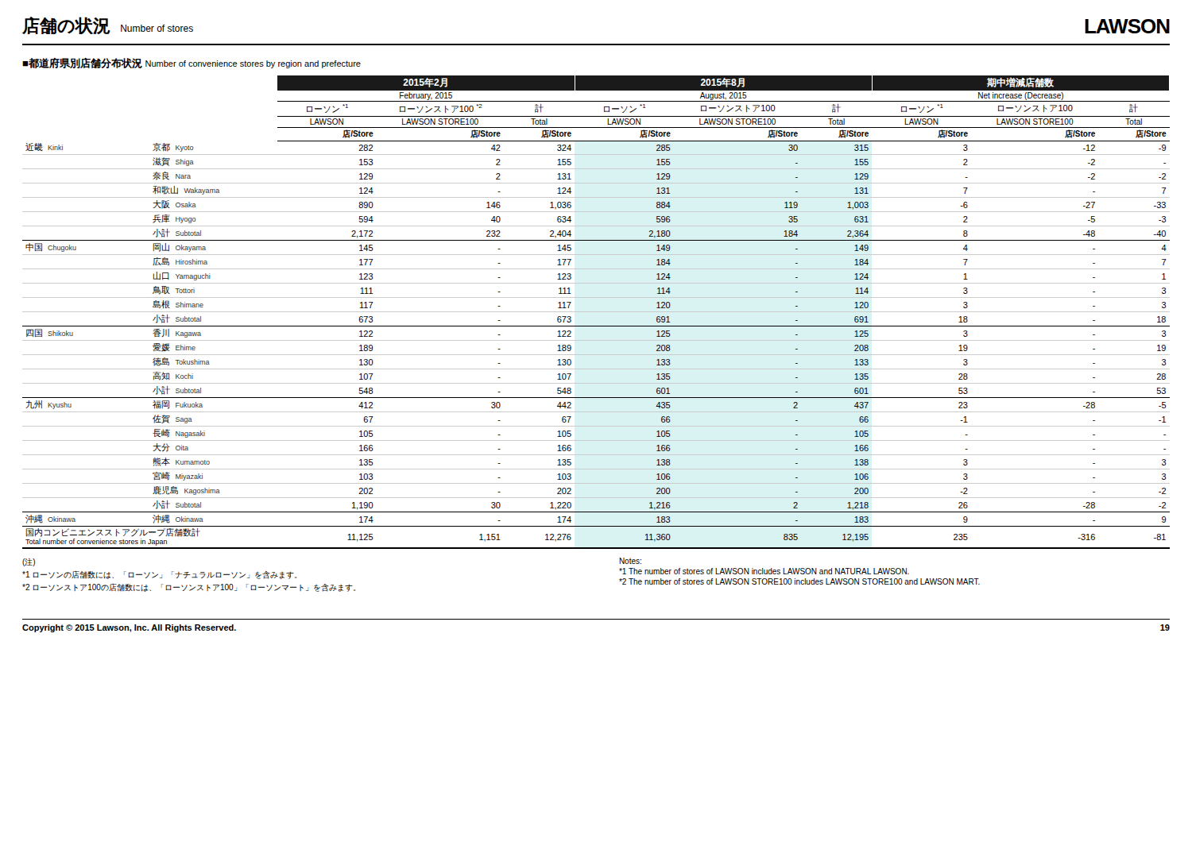店舗の状況 Number of stores
LAWSON
■都道府県別店舗分布状況 Number of convenience stores by region and prefecture
| | | 2015年2月 | 2015年8月 | 期中増減店舗数 |
| --- | --- | --- | --- | --- |
| | | February, 2015 | August, 2015 | Net increase (Decrease) |
| | | ローソン *1 | ローソンストア100 *2 | 計 | ローソン *1 | ローソンストア100 | 計 | ローソン *1 | ローソンストア100 | 計 |
| | | LAWSON | LAWSON STORE100 | Total | LAWSON | LAWSON STORE100 | Total | LAWSON | LAWSON STORE100 | Total |
| | | 店/Store | 店/Store | 店/Store | 店/Store | 店/Store | 店/Store | 店/Store | 店/Store | 店/Store |
| 近畿 Kinki | 京都 Kyoto | 282 | 42 | 324 | 285 | 30 | 315 | 3 | -12 | -9 |
| | 滋賀 Shiga | 153 | 2 | 155 | 155 | - | 155 | 2 | -2 | - |
| | 奈良 Nara | 129 | 2 | 131 | 129 | - | 129 | - | -2 | -2 |
| | 和歌山 Wakayama | 124 | - | 124 | 131 | - | 131 | 7 | - | 7 |
| | 大阪 Osaka | 890 | 146 | 1,036 | 884 | 119 | 1,003 | -6 | -27 | -33 |
| | 兵庫 Hyogo | 594 | 40 | 634 | 596 | 35 | 631 | 2 | -5 | -3 |
| | 小計 Subtotal | 2,172 | 232 | 2,404 | 2,180 | 184 | 2,364 | 8 | -48 | -40 |
| 中国 Chugoku | 岡山 Okayama | 145 | - | 145 | 149 | - | 149 | 4 | - | 4 |
| | 広島 Hiroshima | 177 | - | 177 | 184 | - | 184 | 7 | - | 7 |
| | 山口 Yamaguchi | 123 | - | 123 | 124 | - | 124 | 1 | - | 1 |
| | 鳥取 Tottori | 111 | - | 111 | 114 | - | 114 | 3 | - | 3 |
| | 島根 Shimane | 117 | - | 117 | 120 | - | 120 | 3 | - | 3 |
| | 小計 Subtotal | 673 | - | 673 | 691 | - | 691 | 18 | - | 18 |
| 四国 Shikoku | 香川 Kagawa | 122 | - | 122 | 125 | - | 125 | 3 | - | 3 |
| | 愛媛 Ehime | 189 | - | 189 | 208 | - | 208 | 19 | - | 19 |
| | 徳島 Tokushima | 130 | - | 130 | 133 | - | 133 | 3 | - | 3 |
| | 高知 Kochi | 107 | - | 107 | 135 | - | 135 | 28 | - | 28 |
| | 小計 Subtotal | 548 | - | 548 | 601 | - | 601 | 53 | - | 53 |
| 九州 Kyushu | 福岡 Fukuoka | 412 | 30 | 442 | 435 | 2 | 437 | 23 | -28 | -5 |
| | 佐賀 Saga | 67 | - | 67 | 66 | - | 66 | -1 | - | -1 |
| | 長崎 Nagasaki | 105 | - | 105 | 105 | - | 105 | - | - | - |
| | 大分 Oita | 166 | - | 166 | 166 | - | 166 | - | - | - |
| | 熊本 Kumamoto | 135 | - | 135 | 138 | - | 138 | 3 | - | 3 |
| | 宮崎 Miyazaki | 103 | - | 103 | 106 | - | 106 | 3 | - | 3 |
| | 鹿児島 Kagoshima | 202 | - | 202 | 200 | - | 200 | -2 | - | -2 |
| | 小計 Subtotal | 1,190 | 30 | 1,220 | 1,216 | 2 | 1,218 | 26 | -28 | -2 |
| 沖縄 Okinawa | 沖縄 Okinawa | 174 | - | 174 | 183 | - | 183 | 9 | - | 9 |
| 国内コンビニエンスストアグループ店舗数計 Total number of convenience stores in Japan | 11,125 | 1,151 | 12,276 | 11,360 | 835 | 12,195 | 235 | -316 | -81 |
(注)
*1 ローソンの店舗数には、「ローソン」「ナチュラルローソン」を含みます。
*2 ローソンストア100の店舗数には、「ローソンストア100」「ローソンマート」を含みます。
Notes:
*1 The number of stores of LAWSON includes LAWSON and NATURAL LAWSON.
*2 The number of stores of LAWSON STORE100 includes LAWSON STORE100 and LAWSON MART.
Copyright © 2015 Lawson, Inc. All Rights Reserved.
19